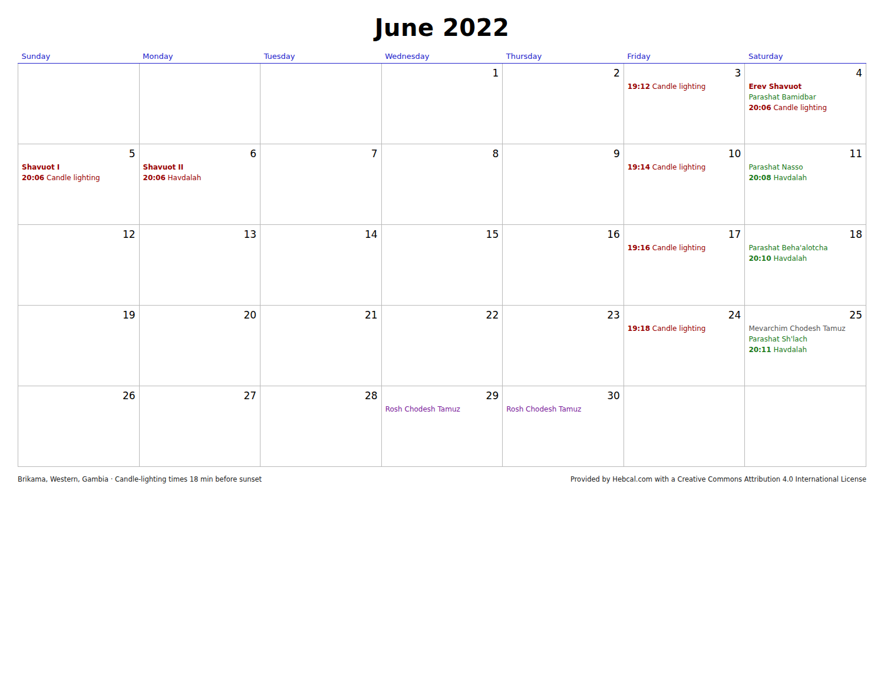June 2022
| Sunday | Monday | Tuesday | Wednesday | Thursday | Friday | Saturday |
| --- | --- | --- | --- | --- | --- | --- |
| | | | 1 | 2 | 3 19:12 Candle lighting | 4 Erev Shavuot Parashat Bamidbar 20:06 Candle lighting |
| 5 Shavuot I 20:06 Candle lighting | 6 Shavuot II 20:06 Havdalah | 7 | 8 | 9 | 10 19:14 Candle lighting | 11 Parashat Nasso 20:08 Havdalah |
| 12 | 13 | 14 | 15 | 16 | 17 19:16 Candle lighting | 18 Parashat Beha'alotcha 20:10 Havdalah |
| 19 | 20 | 21 | 22 | 23 | 24 19:18 Candle lighting | 25 Mevarchim Chodesh Tamuz Parashat Sh'lach 20:11 Havdalah |
| 26 | 27 | 28 | 29 Rosh Chodesh Tamuz | 30 Rosh Chodesh Tamuz | | |
Brikama, Western, Gambia · Candle-lighting times 18 min before sunset
Provided by Hebcal.com with a Creative Commons Attribution 4.0 International License